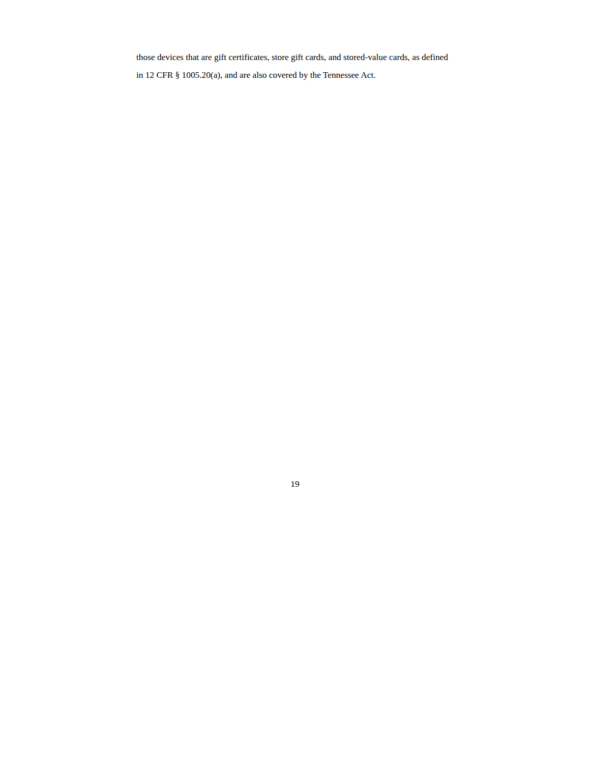those devices that are gift certificates, store gift cards, and stored-value cards, as defined in 12 CFR § 1005.20(a), and are also covered by the Tennessee Act.
19